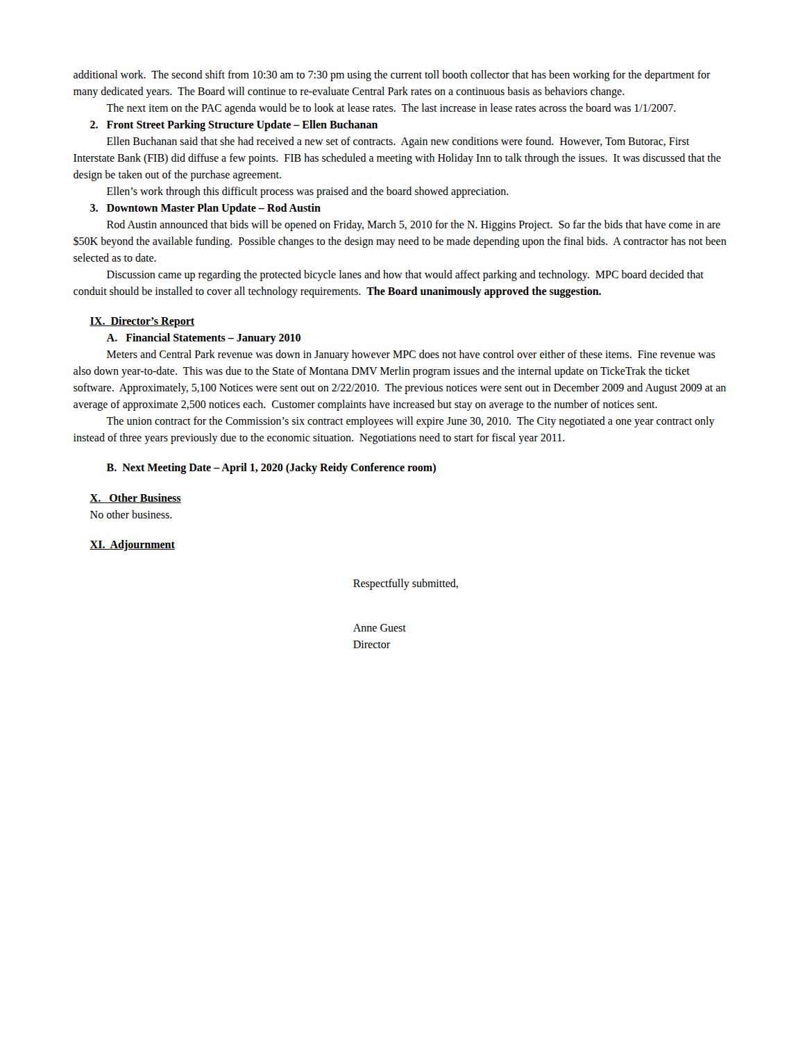additional work. The second shift from 10:30 am to 7:30 pm using the current toll booth collector that has been working for the department for many dedicated years. The Board will continue to re-evaluate Central Park rates on a continuous basis as behaviors change.
The next item on the PAC agenda would be to look at lease rates. The last increase in lease rates across the board was 1/1/2007.
2. Front Street Parking Structure Update – Ellen Buchanan
Ellen Buchanan said that she had received a new set of contracts. Again new conditions were found. However, Tom Butorac, First Interstate Bank (FIB) did diffuse a few points. FIB has scheduled a meeting with Holiday Inn to talk through the issues. It was discussed that the design be taken out of the purchase agreement.
Ellen’s work through this difficult process was praised and the board showed appreciation.
3. Downtown Master Plan Update – Rod Austin
Rod Austin announced that bids will be opened on Friday, March 5, 2010 for the N. Higgins Project. So far the bids that have come in are $50K beyond the available funding. Possible changes to the design may need to be made depending upon the final bids. A contractor has not been selected as to date.
Discussion came up regarding the protected bicycle lanes and how that would affect parking and technology. MPC board decided that conduit should be installed to cover all technology requirements. The Board unanimously approved the suggestion.
IX. Director’s Report
A. Financial Statements – January 2010
Meters and Central Park revenue was down in January however MPC does not have control over either of these items. Fine revenue was also down year-to-date. This was due to the State of Montana DMV Merlin program issues and the internal update on TickeTrak the ticket software. Approximately, 5,100 Notices were sent out on 2/22/2010. The previous notices were sent out in December 2009 and August 2009 at an average of approximate 2,500 notices each. Customer complaints have increased but stay on average to the number of notices sent.
The union contract for the Commission’s six contract employees will expire June 30, 2010. The City negotiated a one year contract only instead of three years previously due to the economic situation. Negotiations need to start for fiscal year 2011.
B. Next Meeting Date – April 1, 2020 (Jacky Reidy Conference room)
X. Other Business
No other business.
XI. Adjournment
Respectfully submitted,
Anne Guest
Director